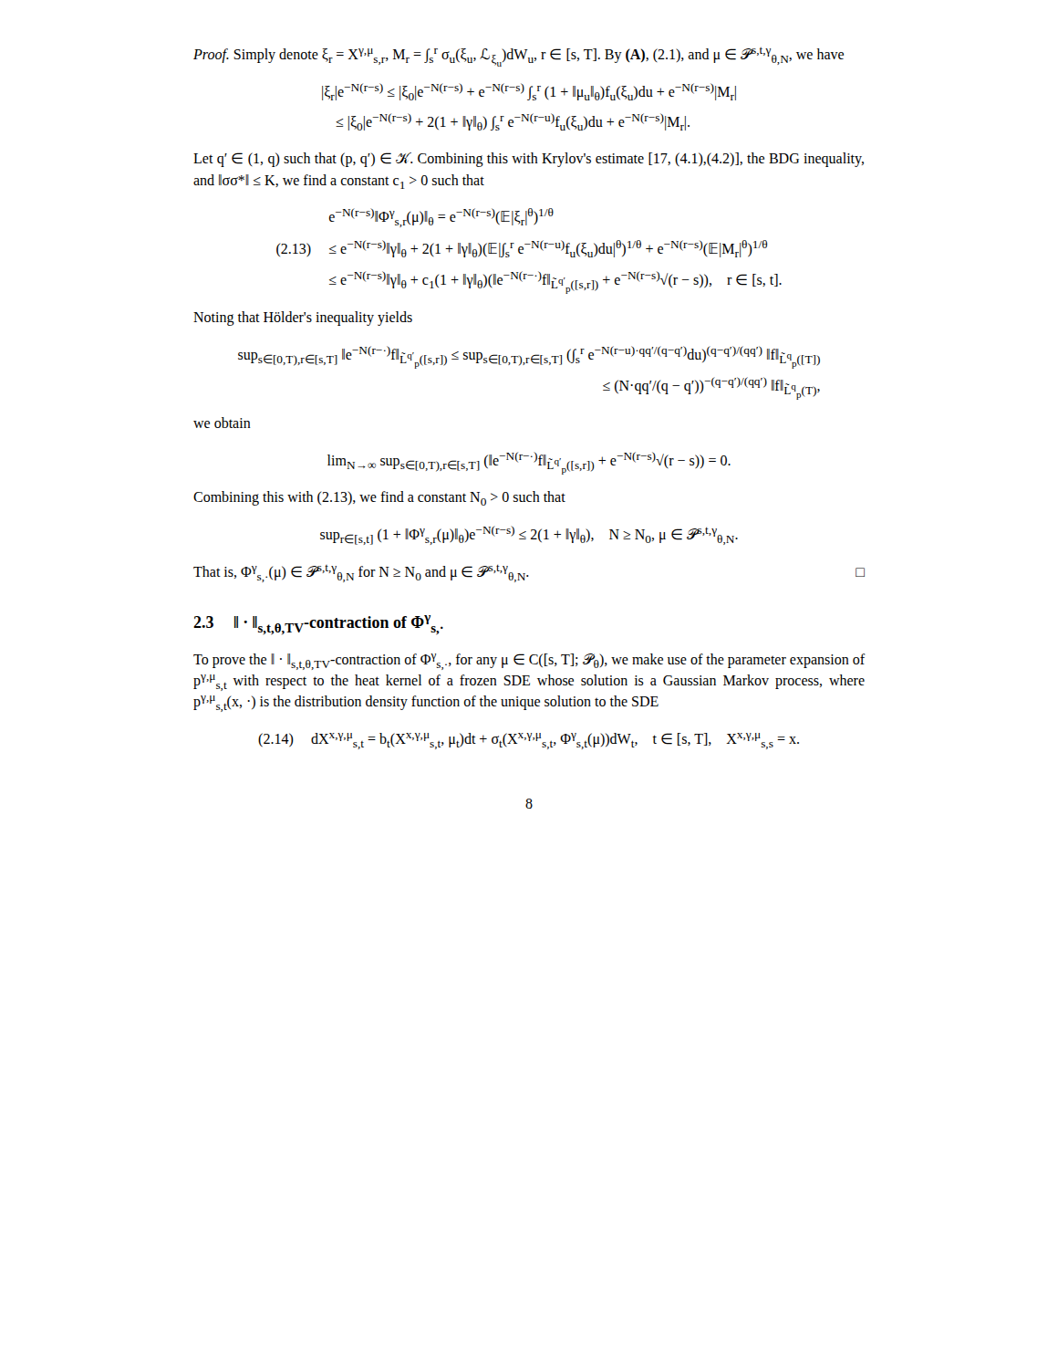Proof. Simply denote ξr = Xγ,μs,r, Mr = ∫sr σu(ξu, ℒξu)dWu, r ∈ [s, T]. By (A), (2.1), and μ ∈ 𝒫s,t,γθ,N, we have
|ξr|e−N(r−s) ≤ |ξ0|e−N(r−s) + e−N(r−s) ∫sr (1 + ‖μu‖θ)fu(ξu)du + e−N(r−s)|Mr|
≤ |ξ0|e−N(r−s) + 2(1 + ‖γ‖θ) ∫sr e−N(r−u)fu(ξu)du + e−N(r−s)|Mr|.
Let q′ ∈ (1, q) such that (p, q′) ∈ 𝒦. Combining this with Krylov's estimate [17, (4.1),(4.2)], the BDG inequality, and ‖σσ*‖ ≤ K, we find a constant c1 > 0 such that
(2.13)
e−N(r−s)‖Φγs,r(μ)‖θ = e−N(r−s)(𝔼|ξr|θ)1/θ
≤ e−N(r−s)‖γ‖θ + 2(1 + ‖γ‖θ)(𝔼|∫sr e−N(r−u)fu(ξu)du|θ)1/θ + e−N(r−s)(𝔼|Mr|θ)1/θ
≤ e−N(r−s)‖γ‖θ + c1(1 + ‖γ‖θ)(‖e−N(r−·)f‖L̃q′p([s,r]) + e−N(r−s)√(r − s)), r ∈ [s, t].
Noting that Hölder's inequality yields
sups∈[0,T),r∈[s,T] ‖e−N(r−·)f‖L̃q′p([s,r]) ≤ sups∈[0,T),r∈[s,T] (∫sr e−N(r−u)·qq′/(q−q′)du)(q−q′)/(qq′) ‖f‖L̃qp([T])
≤ (N·qq′/(q − q′))−(q−q′)/(qq′) ‖f‖L̃qp(T),
we obtain
limN→∞ sups∈[0,T),r∈[s,T] (‖e−N(r−·)f‖L̃q′p([s,r]) + e−N(r−s)√(r − s)) = 0.
Combining this with (2.13), we find a constant N0 > 0 such that
supr∈[s,t] (1 + ‖Φγs,r(μ)‖θ)e−N(r−s) ≤ 2(1 + ‖γ‖θ), N ≥ N0, μ ∈ 𝒫s,t,γθ,N.
That is, Φγs,·(μ) ∈ 𝒫s,t,γθ,N for N ≥ N0 and μ ∈ 𝒫s,t,γθ,N. □
2.3‖ · ‖s,t,θ,TV-contraction of Φγs,·
To prove the ‖ · ‖s,t,θ,TV-contraction of Φγs,·, for any μ ∈ C([s, T]; 𝒫θ), we make use of the parameter expansion of pγ,μs,t with respect to the heat kernel of a frozen SDE whose solution is a Gaussian Markov process, where pγ,μs,t(x, ·) is the distribution density function of the unique solution to the SDE
(2.14)
dXx,γ,μs,t = bt(Xx,γ,μs,t, μt)dt + σt(Xx,γ,μs,t, Φγs,t(μ))dWt, t ∈ [s, T], Xx,γ,μs,s = x.
8